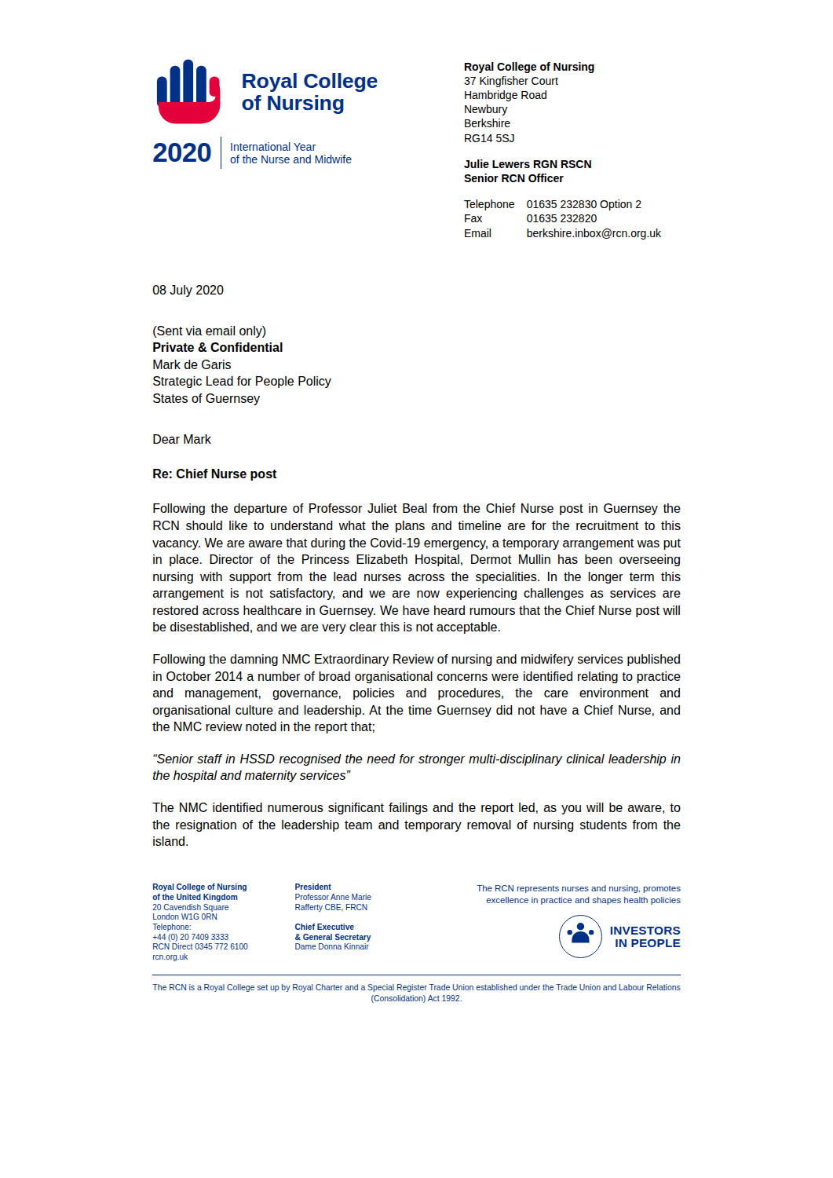Royal College of Nursing
2020
International Year of the Nurse and Midwife
Royal College of Nursing
37 Kingfisher Court
Hambridge Road
Newbury
Berkshire
RG14 5SJ
Julie Lewers RGN RSCN
Senior RCN Officer
| Telephone | 01635 232830 Option 2 |
| Fax | 01635 232820 |
| Email | berkshire.inbox@rcn.org.uk |
08 July 2020
(Sent via email only)
Private & Confidential
Mark de Garis
Strategic Lead for People Policy
States of Guernsey
Dear Mark
Re: Chief Nurse post
Following the departure of Professor Juliet Beal from the Chief Nurse post in Guernsey the RCN should like to understand what the plans and timeline are for the recruitment to this vacancy. We are aware that during the Covid-19 emergency, a temporary arrangement was put in place. Director of the Princess Elizabeth Hospital, Dermot Mullin has been overseeing nursing with support from the lead nurses across the specialities. In the longer term this arrangement is not satisfactory, and we are now experiencing challenges as services are restored across healthcare in Guernsey. We have heard rumours that the Chief Nurse post will be disestablished, and we are very clear this is not acceptable.
Following the damning NMC Extraordinary Review of nursing and midwifery services published in October 2014 a number of broad organisational concerns were identified relating to practice and management, governance, policies and procedures, the care environment and organisational culture and leadership. At the time Guernsey did not have a Chief Nurse, and the NMC review noted in the report that;
“Senior staff in HSSD recognised the need for stronger multi-disciplinary clinical leadership in the hospital and maternity services”
The NMC identified numerous significant failings and the report led, as you will be aware, to the resignation of the leadership team and temporary removal of nursing students from the island.
Royal College of Nursing
of the United Kingdom
20 Cavendish Square
London W1G 0RN
Telephone:
+44 (0) 20 7409 3333
RCN Direct 0345 772 6100
rcn.org.uk
President
Professor Anne Marie
Rafferty CBE, FRCN
Chief Executive
& General Secretary
Dame Donna Kinnair
The RCN represents nurses and nursing, promotes
excellence in practice and shapes health policies
INVESTORS IN PEOPLE
The RCN is a Royal College set up by Royal Charter and a Special Register Trade Union established under the Trade Union and Labour Relations (Consolidation) Act 1992.